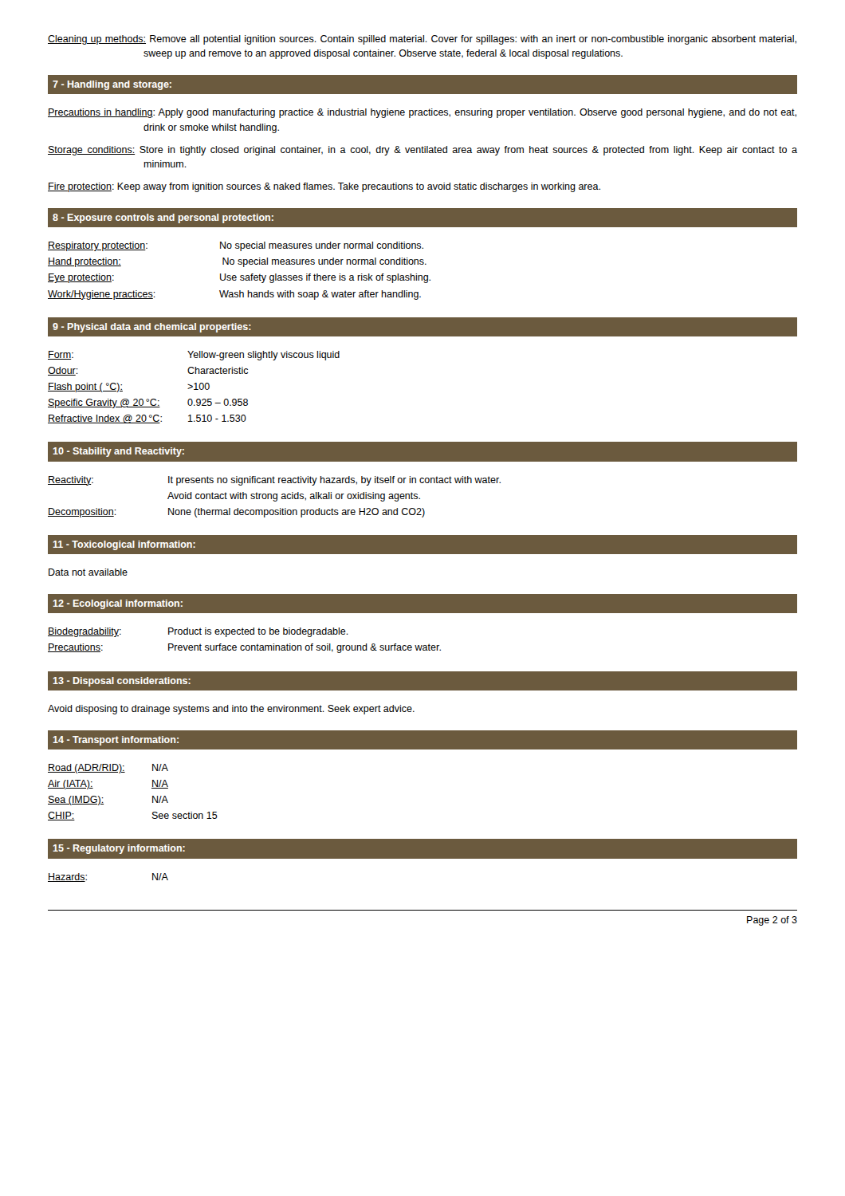Cleaning up methods: Remove all potential ignition sources. Contain spilled material. Cover for spillages: with an inert or non-combustible inorganic absorbent material, sweep up and remove to an approved disposal container. Observe state, federal & local disposal regulations.
7 - Handling and storage:
Precautions in handling: Apply good manufacturing practice & industrial hygiene practices, ensuring proper ventilation. Observe good personal hygiene, and do not eat, drink or smoke whilst handling.
Storage conditions: Store in tightly closed original container, in a cool, dry & ventilated area away from heat sources & protected from light. Keep air contact to a minimum.
Fire protection: Keep away from ignition sources & naked flames. Take precautions to avoid static discharges in working area.
8 - Exposure controls and personal protection:
| Respiratory protection : | No special measures under normal conditions. |
| Hand protection: | No special measures under normal conditions. |
| Eye protection : | Use safety glasses if there is a risk of splashing. |
| Work/Hygiene practices : | Wash hands with soap & water after handling. |
9 - Physical data and chemical properties:
| Form : | Yellow-green slightly viscous liquid |
| Odour : | Characteristic |
| Flash point ( °C): | >100 |
| Specific Gravity @ 20 °C: | 0.925 – 0.958 |
| Refractive Index @ 20 °C : | 1.510 - 1.530 |
10 - Stability and Reactivity:
| Reactivity : | It presents no significant reactivity hazards, by itself or in contact with water. |
| | Avoid contact with strong acids, alkali or oxidising agents. |
| Decomposition : | None (thermal decomposition products are H2O and CO2) |
11 - Toxicological information:
Data not available
12 - Ecological information:
| Biodegradability : | Product is expected to be biodegradable. |
| Precautions : | Prevent surface contamination of soil, ground & surface water. |
13 - Disposal considerations:
Avoid disposing to drainage systems and into the environment. Seek expert advice.
14 - Transport information:
| Road (ADR/RID): | N/A |
| Air (IATA): | N/A |
| Sea (IMDG): | N/A |
| CHIP: | See section 15 |
15 - Regulatory information:
| Hazards : | N/A |
Page 2 of 3